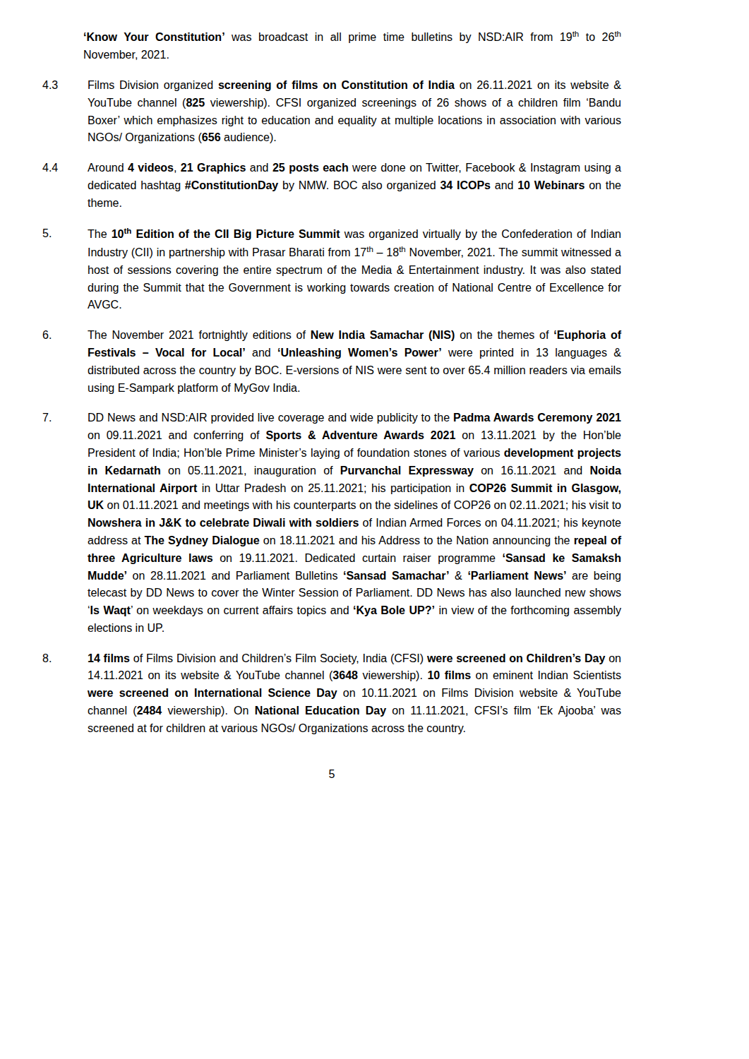‘Know Your Constitution’ was broadcast in all prime time bulletins by NSD:AIR from 19th to 26th November, 2021.
4.3
Films Division organized screening of films on Constitution of India on 26.11.2021 on its website & YouTube channel (825 viewership). CFSI organized screenings of 26 shows of a children film ‘Bandu Boxer’ which emphasizes right to education and equality at multiple locations in association with various NGOs/ Organizations (656 audience).
4.4
Around 4 videos, 21 Graphics and 25 posts each were done on Twitter, Facebook & Instagram using a dedicated hashtag #ConstitutionDay by NMW. BOC also organized 34 ICOPs and 10 Webinars on the theme.
5.
The 10th Edition of the CII Big Picture Summit was organized virtually by the Confederation of Indian Industry (CII) in partnership with Prasar Bharati from 17th – 18th November, 2021. The summit witnessed a host of sessions covering the entire spectrum of the Media & Entertainment industry. It was also stated during the Summit that the Government is working towards creation of National Centre of Excellence for AVGC.
6.
The November 2021 fortnightly editions of New India Samachar (NIS) on the themes of ‘Euphoria of Festivals – Vocal for Local’ and ‘Unleashing Women’s Power’ were printed in 13 languages & distributed across the country by BOC. E-versions of NIS were sent to over 65.4 million readers via emails using E-Sampark platform of MyGov India.
7.
DD News and NSD:AIR provided live coverage and wide publicity to the Padma Awards Ceremony 2021 on 09.11.2021 and conferring of Sports & Adventure Awards 2021 on 13.11.2021 by the Hon’ble President of India; Hon’ble Prime Minister’s laying of foundation stones of various development projects in Kedarnath on 05.11.2021, inauguration of Purvanchal Expressway on 16.11.2021 and Noida International Airport in Uttar Pradesh on 25.11.2021; his participation in COP26 Summit in Glasgow, UK on 01.11.2021 and meetings with his counterparts on the sidelines of COP26 on 02.11.2021; his visit to Nowshera in J&K to celebrate Diwali with soldiers of Indian Armed Forces on 04.11.2021; his keynote address at The Sydney Dialogue on 18.11.2021 and his Address to the Nation announcing the repeal of three Agriculture laws on 19.11.2021. Dedicated curtain raiser programme ‘Sansad ke Samaksh Mudde’ on 28.11.2021 and Parliament Bulletins ‘Sansad Samachar’ & ‘Parliament News’ are being telecast by DD News to cover the Winter Session of Parliament. DD News has also launched new shows ‘Is Waqt’ on weekdays on current affairs topics and ‘Kya Bole UP?’ in view of the forthcoming assembly elections in UP.
8.
14 films of Films Division and Children’s Film Society, India (CFSI) were screened on Children’s Day on 14.11.2021 on its website & YouTube channel (3648 viewership). 10 films on eminent Indian Scientists were screened on International Science Day on 10.11.2021 on Films Division website & YouTube channel (2484 viewership). On National Education Day on 11.11.2021, CFSI’s film ‘Ek Ajooba’ was screened at for children at various NGOs/ Organizations across the country.
5